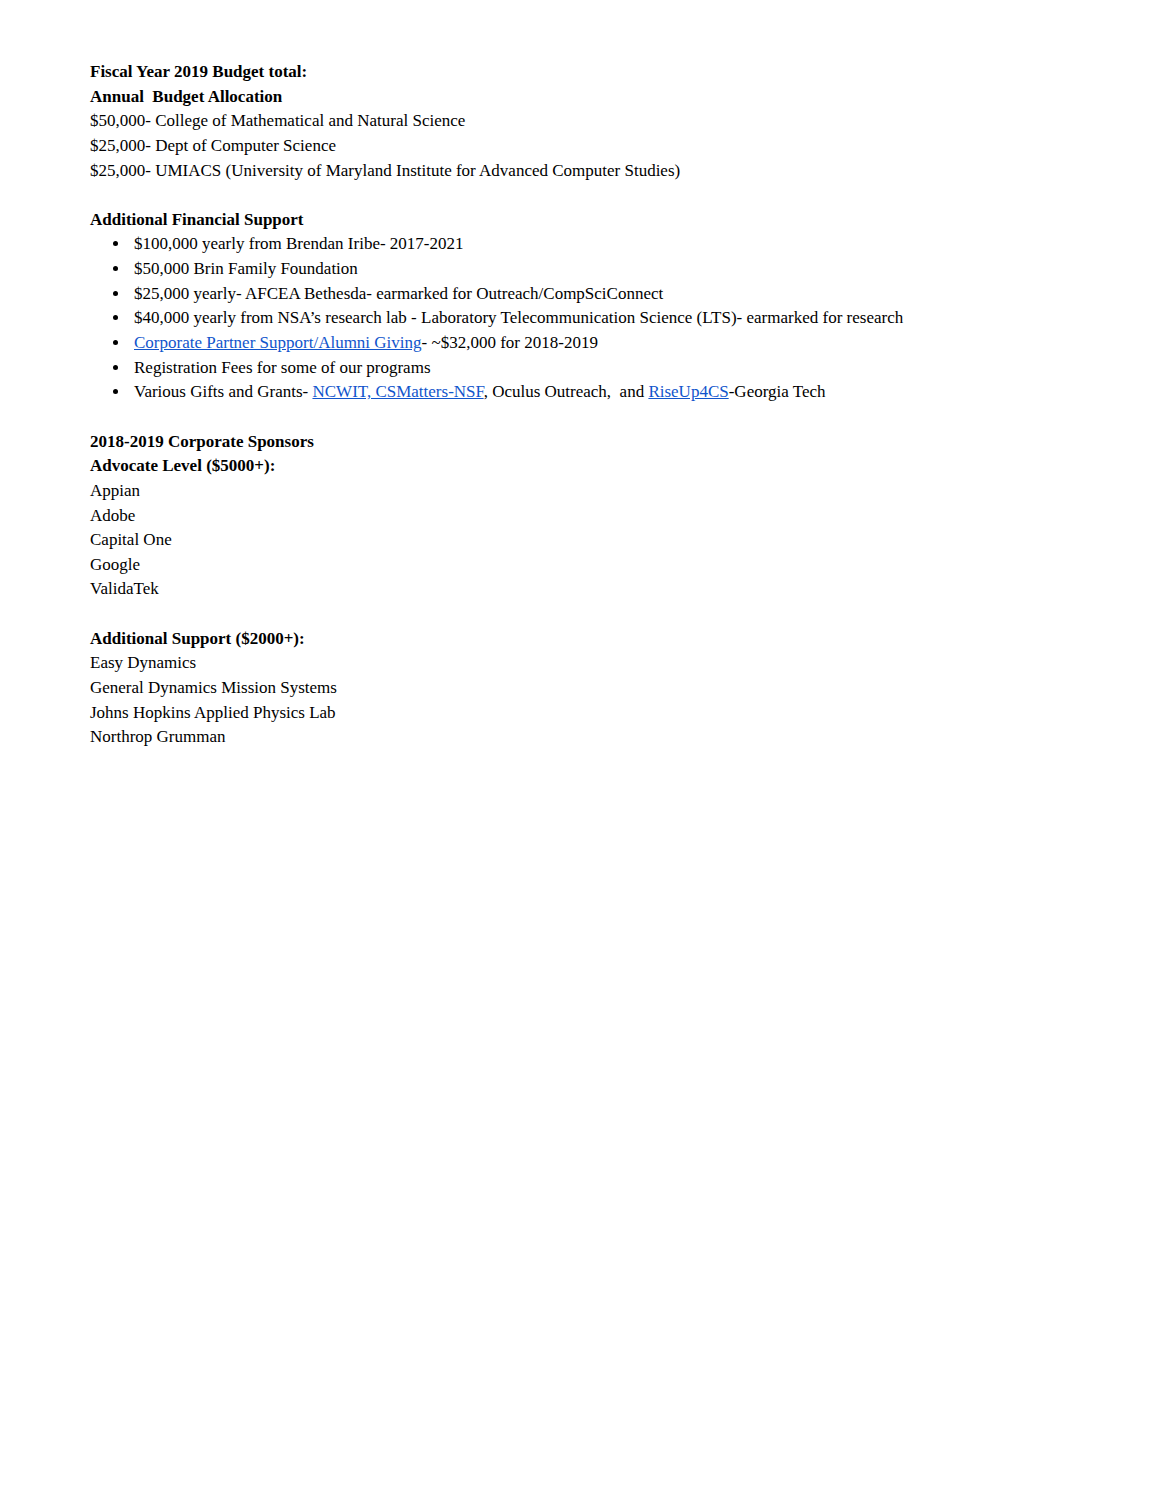Fiscal Year 2019 Budget total:
Annual Budget Allocation
$50,000- College of Mathematical and Natural Science
$25,000- Dept of Computer Science
$25,000- UMIACS (University of Maryland Institute for Advanced Computer Studies)
Additional Financial Support
$100,000 yearly from Brendan Iribe- 2017-2021
$50,000 Brin Family Foundation
$25,000 yearly- AFCEA Bethesda- earmarked for Outreach/CompSciConnect
$40,000 yearly from NSA’s research lab - Laboratory Telecommunication Science (LTS)- earmarked for research
Corporate Partner Support/Alumni Giving- ~$32,000 for 2018-2019
Registration Fees for some of our programs
Various Gifts and Grants- NCWIT, CSMatters-NSF, Oculus Outreach, and RiseUp4CS-Georgia Tech
2018-2019 Corporate Sponsors
Advocate Level ($5000+):
Appian
Adobe
Capital One
Google
ValidaTek
Additional Support ($2000+):
Easy Dynamics
General Dynamics Mission Systems
Johns Hopkins Applied Physics Lab
Northrop Grumman